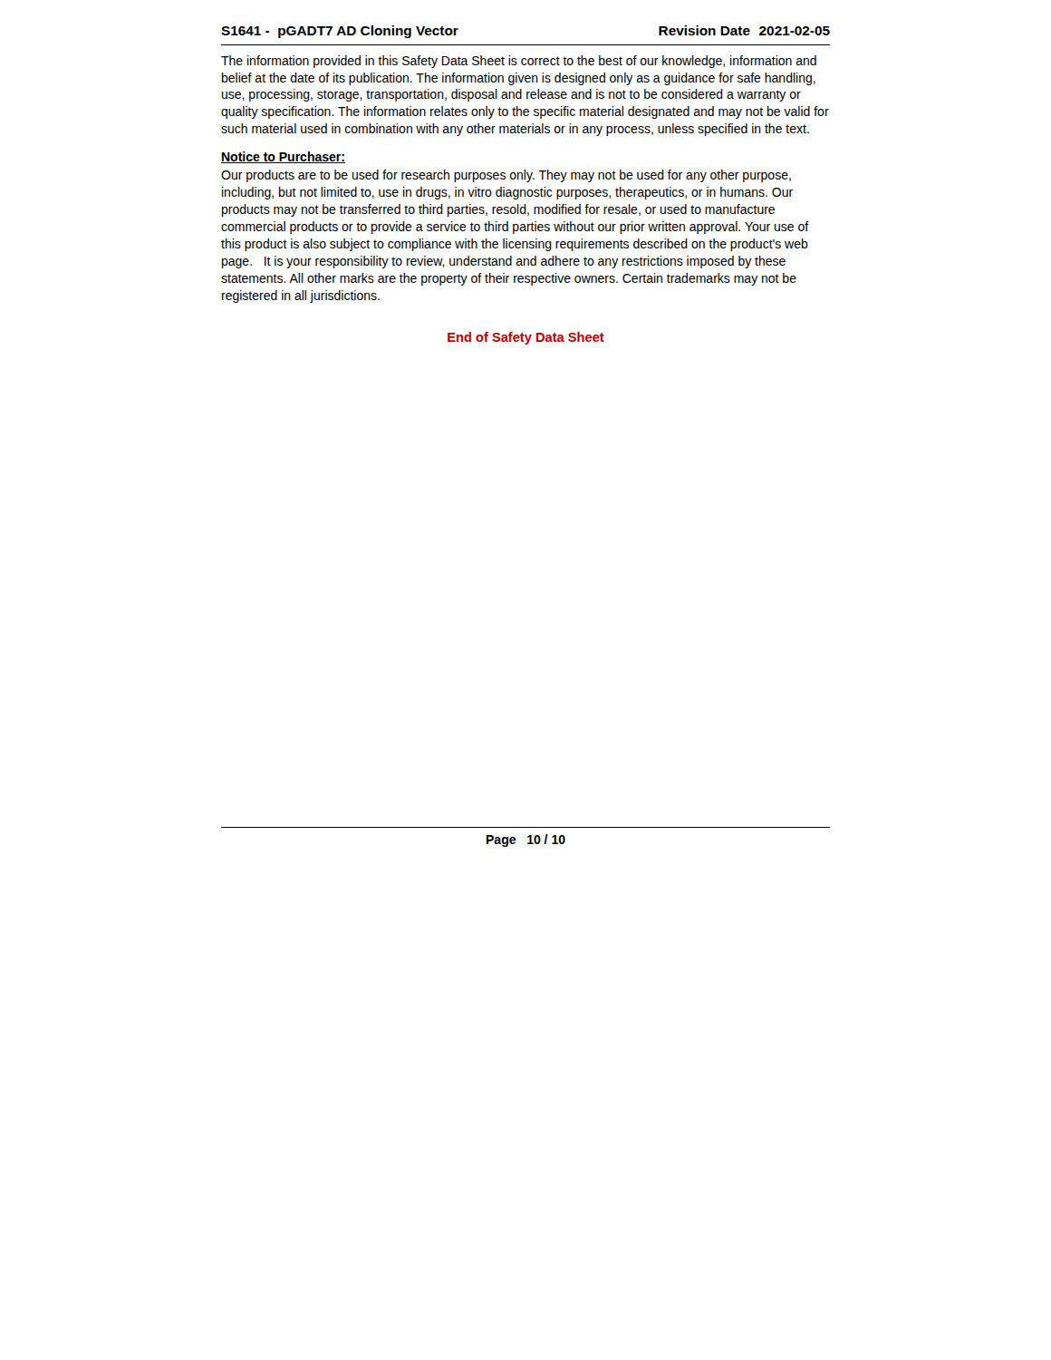S1641 - pGADT7 AD Cloning Vector
Revision Date 2021-02-05
The information provided in this Safety Data Sheet is correct to the best of our knowledge, information and belief at the date of its publication. The information given is designed only as a guidance for safe handling, use, processing, storage, transportation, disposal and release and is not to be considered a warranty or quality specification. The information relates only to the specific material designated and may not be valid for such material used in combination with any other materials or in any process, unless specified in the text.
Notice to Purchaser:
Our products are to be used for research purposes only. They may not be used for any other purpose, including, but not limited to, use in drugs, in vitro diagnostic purposes, therapeutics, or in humans. Our products may not be transferred to third parties, resold, modified for resale, or used to manufacture commercial products or to provide a service to third parties without our prior written approval. Your use of this product is also subject to compliance with the licensing requirements described on the product's web page. It is your responsibility to review, understand and adhere to any restrictions imposed by these statements. All other marks are the property of their respective owners. Certain trademarks may not be registered in all jurisdictions.
End of Safety Data Sheet
Page 10 / 10